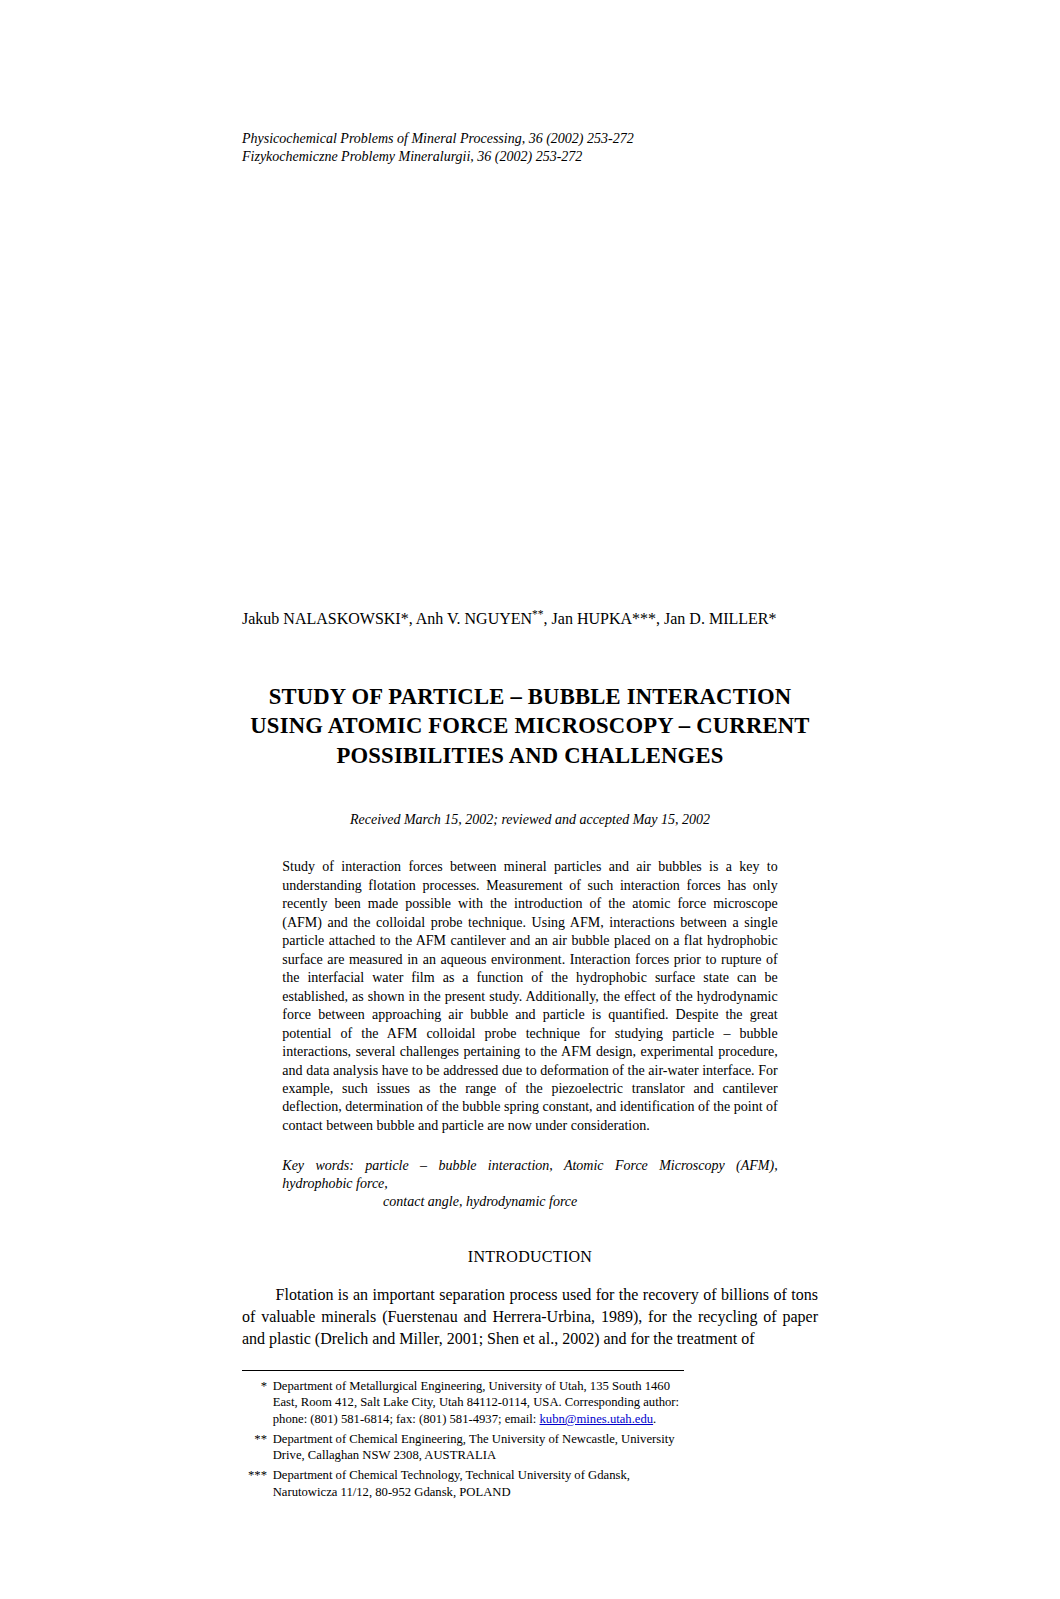Physicochemical Problems of Mineral Processing, 36 (2002) 253-272
Fizykochemiczne Problemy Mineralurgii, 36 (2002) 253-272
Jakub NALASKOWSKI*, Anh V. NGUYEN**, Jan HUPKA***, Jan D. MILLER*
STUDY OF PARTICLE – BUBBLE INTERACTION
USING ATOMIC FORCE MICROSCOPY – CURRENT
POSSIBILITIES AND CHALLENGES
Received March 15, 2002; reviewed and accepted May 15, 2002
Study of interaction forces between mineral particles and air bubbles is a key to understanding flotation processes. Measurement of such interaction forces has only recently been made possible with the introduction of the atomic force microscope (AFM) and the colloidal probe technique. Using AFM, interactions between a single particle attached to the AFM cantilever and an air bubble placed on a flat hydrophobic surface are measured in an aqueous environment. Interaction forces prior to rupture of the interfacial water film as a function of the hydrophobic surface state can be established, as shown in the present study. Additionally, the effect of the hydrodynamic force between approaching air bubble and particle is quantified. Despite the great potential of the AFM colloidal probe technique for studying particle – bubble interactions, several challenges pertaining to the AFM design, experimental procedure, and data analysis have to be addressed due to deformation of the air-water interface. For example, such issues as the range of the piezoelectric translator and cantilever deflection, determination of the bubble spring constant, and identification of the point of contact between bubble and particle are now under consideration.
Key words: particle – bubble interaction, Atomic Force Microscopy (AFM), hydrophobic force, contact angle, hydrodynamic force
INTRODUCTION
Flotation is an important separation process used for the recovery of billions of tons of valuable minerals (Fuerstenau and Herrera-Urbina, 1989), for the recycling of paper and plastic (Drelich and Miller, 2001; Shen et al., 2002) and for the treatment of
*
Department of Metallurgical Engineering, University of Utah, 135 South 1460 East, Room 412, Salt Lake City, Utah 84112-0114, USA. Corresponding author: phone: (801) 581-6814; fax: (801) 581-4937; email: kubn@mines.utah.edu.
**
Department of Chemical Engineering, The University of Newcastle, University Drive, Callaghan NSW 2308, AUSTRALIA
***
Department of Chemical Technology, Technical University of Gdansk, Narutowicza 11/12, 80-952 Gdansk, POLAND